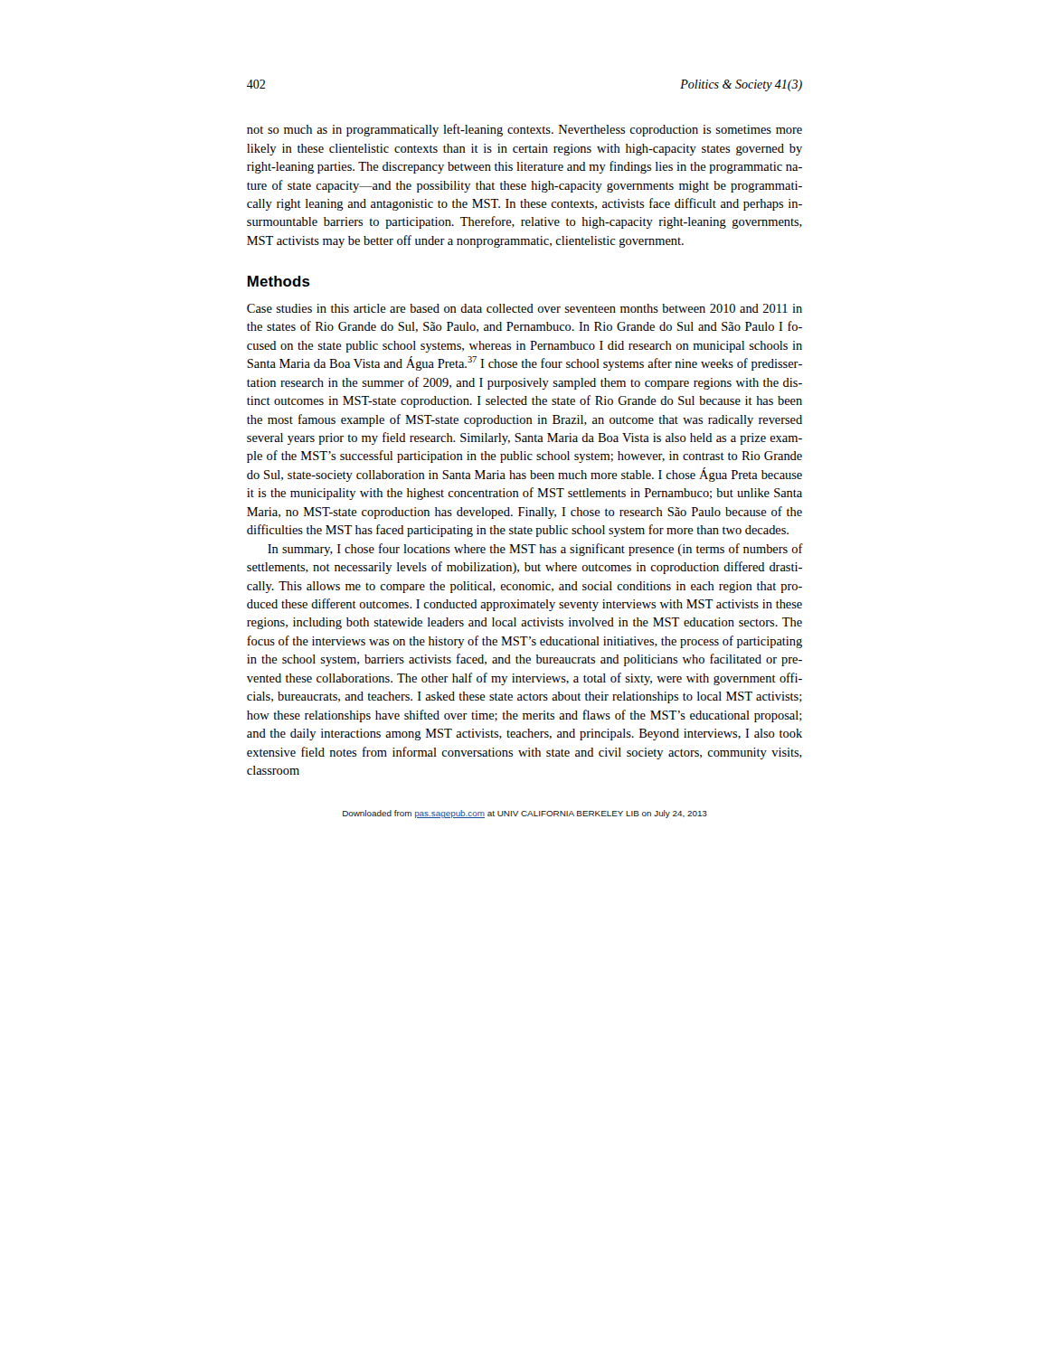402 Politics & Society 41(3)
not so much as in programmatically left-leaning contexts. Nevertheless coproduction is sometimes more likely in these clientelistic contexts than it is in certain regions with high-capacity states governed by right-leaning parties. The discrepancy between this literature and my findings lies in the programmatic nature of state capacity—and the possibility that these high-capacity governments might be programmatically right leaning and antagonistic to the MST. In these contexts, activists face difficult and perhaps insurmountable barriers to participation. Therefore, relative to high-capacity right-leaning governments, MST activists may be better off under a nonprogrammatic, clientelistic government.
Methods
Case studies in this article are based on data collected over seventeen months between 2010 and 2011 in the states of Rio Grande do Sul, São Paulo, and Pernambuco. In Rio Grande do Sul and São Paulo I focused on the state public school systems, whereas in Pernambuco I did research on municipal schools in Santa Maria da Boa Vista and Água Preta.37 I chose the four school systems after nine weeks of predissertation research in the summer of 2009, and I purposively sampled them to compare regions with the distinct outcomes in MST-state coproduction. I selected the state of Rio Grande do Sul because it has been the most famous example of MST-state coproduction in Brazil, an outcome that was radically reversed several years prior to my field research. Similarly, Santa Maria da Boa Vista is also held as a prize example of the MST’s successful participation in the public school system; however, in contrast to Rio Grande do Sul, state-society collaboration in Santa Maria has been much more stable. I chose Água Preta because it is the municipality with the highest concentration of MST settlements in Pernambuco; but unlike Santa Maria, no MST-state coproduction has developed. Finally, I chose to research São Paulo because of the difficulties the MST has faced participating in the state public school system for more than two decades.
In summary, I chose four locations where the MST has a significant presence (in terms of numbers of settlements, not necessarily levels of mobilization), but where outcomes in coproduction differed drastically. This allows me to compare the political, economic, and social conditions in each region that produced these different outcomes. I conducted approximately seventy interviews with MST activists in these regions, including both statewide leaders and local activists involved in the MST education sectors. The focus of the interviews was on the history of the MST’s educational initiatives, the process of participating in the school system, barriers activists faced, and the bureaucrats and politicians who facilitated or prevented these collaborations. The other half of my interviews, a total of sixty, were with government officials, bureaucrats, and teachers. I asked these state actors about their relationships to local MST activists; how these relationships have shifted over time; the merits and flaws of the MST’s educational proposal; and the daily interactions among MST activists, teachers, and principals. Beyond interviews, I also took extensive field notes from informal conversations with state and civil society actors, community visits, classroom
Downloaded from pas.sagepub.com at UNIV CALIFORNIA BERKELEY LIB on July 24, 2013